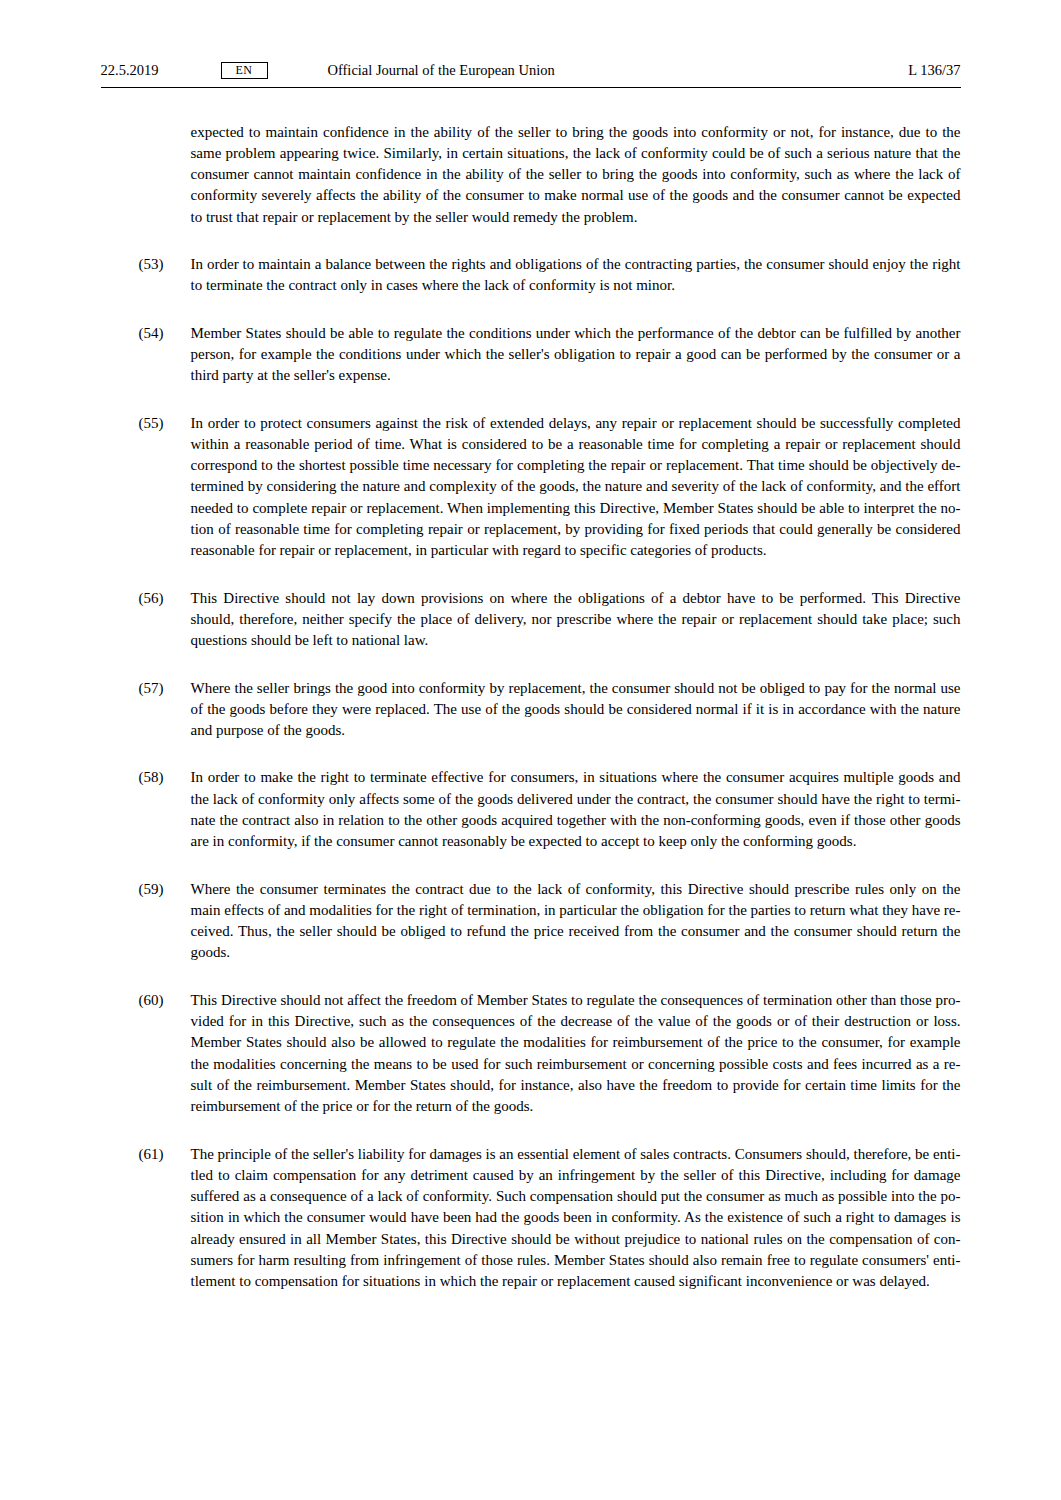22.5.2019
EN
Official Journal of the European Union
L 136/37
expected to maintain confidence in the ability of the seller to bring the goods into conformity or not, for instance, due to the same problem appearing twice. Similarly, in certain situations, the lack of conformity could be of such a serious nature that the consumer cannot maintain confidence in the ability of the seller to bring the goods into conformity, such as where the lack of conformity severely affects the ability of the consumer to make normal use of the goods and the consumer cannot be expected to trust that repair or replacement by the seller would remedy the problem.
(53)
In order to maintain a balance between the rights and obligations of the contracting parties, the consumer should enjoy the right to terminate the contract only in cases where the lack of conformity is not minor.
(54)
Member States should be able to regulate the conditions under which the performance of the debtor can be fulfilled by another person, for example the conditions under which the seller's obligation to repair a good can be performed by the consumer or a third party at the seller's expense.
(55)
In order to protect consumers against the risk of extended delays, any repair or replacement should be successfully completed within a reasonable period of time. What is considered to be a reasonable time for completing a repair or replacement should correspond to the shortest possible time necessary for completing the repair or replacement. That time should be objectively determined by considering the nature and complexity of the goods, the nature and severity of the lack of conformity, and the effort needed to complete repair or replacement. When implementing this Directive, Member States should be able to interpret the notion of reasonable time for completing repair or replacement, by providing for fixed periods that could generally be considered reasonable for repair or replacement, in particular with regard to specific categories of products.
(56)
This Directive should not lay down provisions on where the obligations of a debtor have to be performed. This Directive should, therefore, neither specify the place of delivery, nor prescribe where the repair or replacement should take place; such questions should be left to national law.
(57)
Where the seller brings the good into conformity by replacement, the consumer should not be obliged to pay for the normal use of the goods before they were replaced. The use of the goods should be considered normal if it is in accordance with the nature and purpose of the goods.
(58)
In order to make the right to terminate effective for consumers, in situations where the consumer acquires multiple goods and the lack of conformity only affects some of the goods delivered under the contract, the consumer should have the right to terminate the contract also in relation to the other goods acquired together with the non-conforming goods, even if those other goods are in conformity, if the consumer cannot reasonably be expected to accept to keep only the conforming goods.
(59)
Where the consumer terminates the contract due to the lack of conformity, this Directive should prescribe rules only on the main effects of and modalities for the right of termination, in particular the obligation for the parties to return what they have received. Thus, the seller should be obliged to refund the price received from the consumer and the consumer should return the goods.
(60)
This Directive should not affect the freedom of Member States to regulate the consequences of termination other than those provided for in this Directive, such as the consequences of the decrease of the value of the goods or of their destruction or loss. Member States should also be allowed to regulate the modalities for reimbursement of the price to the consumer, for example the modalities concerning the means to be used for such reimbursement or concerning possible costs and fees incurred as a result of the reimbursement. Member States should, for instance, also have the freedom to provide for certain time limits for the reimbursement of the price or for the return of the goods.
(61)
The principle of the seller's liability for damages is an essential element of sales contracts. Consumers should, therefore, be entitled to claim compensation for any detriment caused by an infringement by the seller of this Directive, including for damage suffered as a consequence of a lack of conformity. Such compensation should put the consumer as much as possible into the position in which the consumer would have been had the goods been in conformity. As the existence of such a right to damages is already ensured in all Member States, this Directive should be without prejudice to national rules on the compensation of consumers for harm resulting from infringement of those rules. Member States should also remain free to regulate consumers' entitlement to compensation for situations in which the repair or replacement caused significant inconvenience or was delayed.